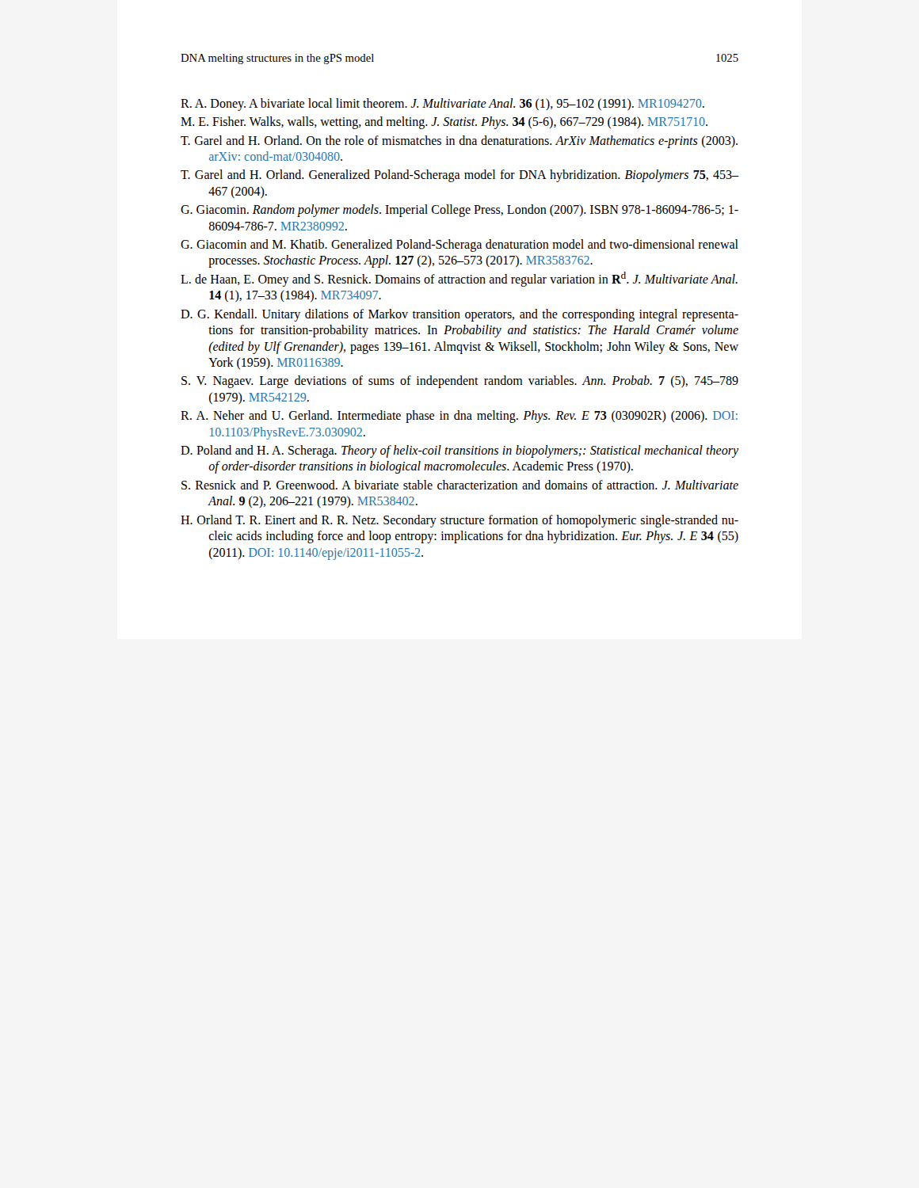DNA melting structures in the gPS model 1025
R. A. Doney. A bivariate local limit theorem. J. Multivariate Anal. 36 (1), 95–102 (1991). MR1094270.
M. E. Fisher. Walks, walls, wetting, and melting. J. Statist. Phys. 34 (5-6), 667–729 (1984). MR751710.
T. Garel and H. Orland. On the role of mismatches in dna denaturations. ArXiv Mathematics e-prints (2003). arXiv: cond-mat/0304080.
T. Garel and H. Orland. Generalized Poland-Scheraga model for DNA hybridization. Biopolymers 75, 453–467 (2004).
G. Giacomin. Random polymer models. Imperial College Press, London (2007). ISBN 978-1-86094-786-5; 1-86094-786-7. MR2380992.
G. Giacomin and M. Khatib. Generalized Poland-Scheraga denaturation model and two-dimensional renewal processes. Stochastic Process. Appl. 127 (2), 526–573 (2017). MR3583762.
L. de Haan, E. Omey and S. Resnick. Domains of attraction and regular variation in Rd. J. Multivariate Anal. 14 (1), 17–33 (1984). MR734097.
D. G. Kendall. Unitary dilations of Markov transition operators, and the corresponding integral representations for transition-probability matrices. In Probability and statistics: The Harald Cramér volume (edited by Ulf Grenander), pages 139–161. Almqvist & Wiksell, Stockholm; John Wiley & Sons, New York (1959). MR0116389.
S. V. Nagaev. Large deviations of sums of independent random variables. Ann. Probab. 7 (5), 745–789 (1979). MR542129.
R. A. Neher and U. Gerland. Intermediate phase in dna melting. Phys. Rev. E 73 (030902R) (2006). DOI: 10.1103/PhysRevE.73.030902.
D. Poland and H. A. Scheraga. Theory of helix-coil transitions in biopolymers;: Statistical mechanical theory of order-disorder transitions in biological macromolecules. Academic Press (1970).
S. Resnick and P. Greenwood. A bivariate stable characterization and domains of attraction. J. Multivariate Anal. 9 (2), 206–221 (1979). MR538402.
H. Orland T. R. Einert and R. R. Netz. Secondary structure formation of homopolymeric single-stranded nucleic acids including force and loop entropy: implications for dna hybridization. Eur. Phys. J. E 34 (55) (2011). DOI: 10.1140/epje/i2011-11055-2.